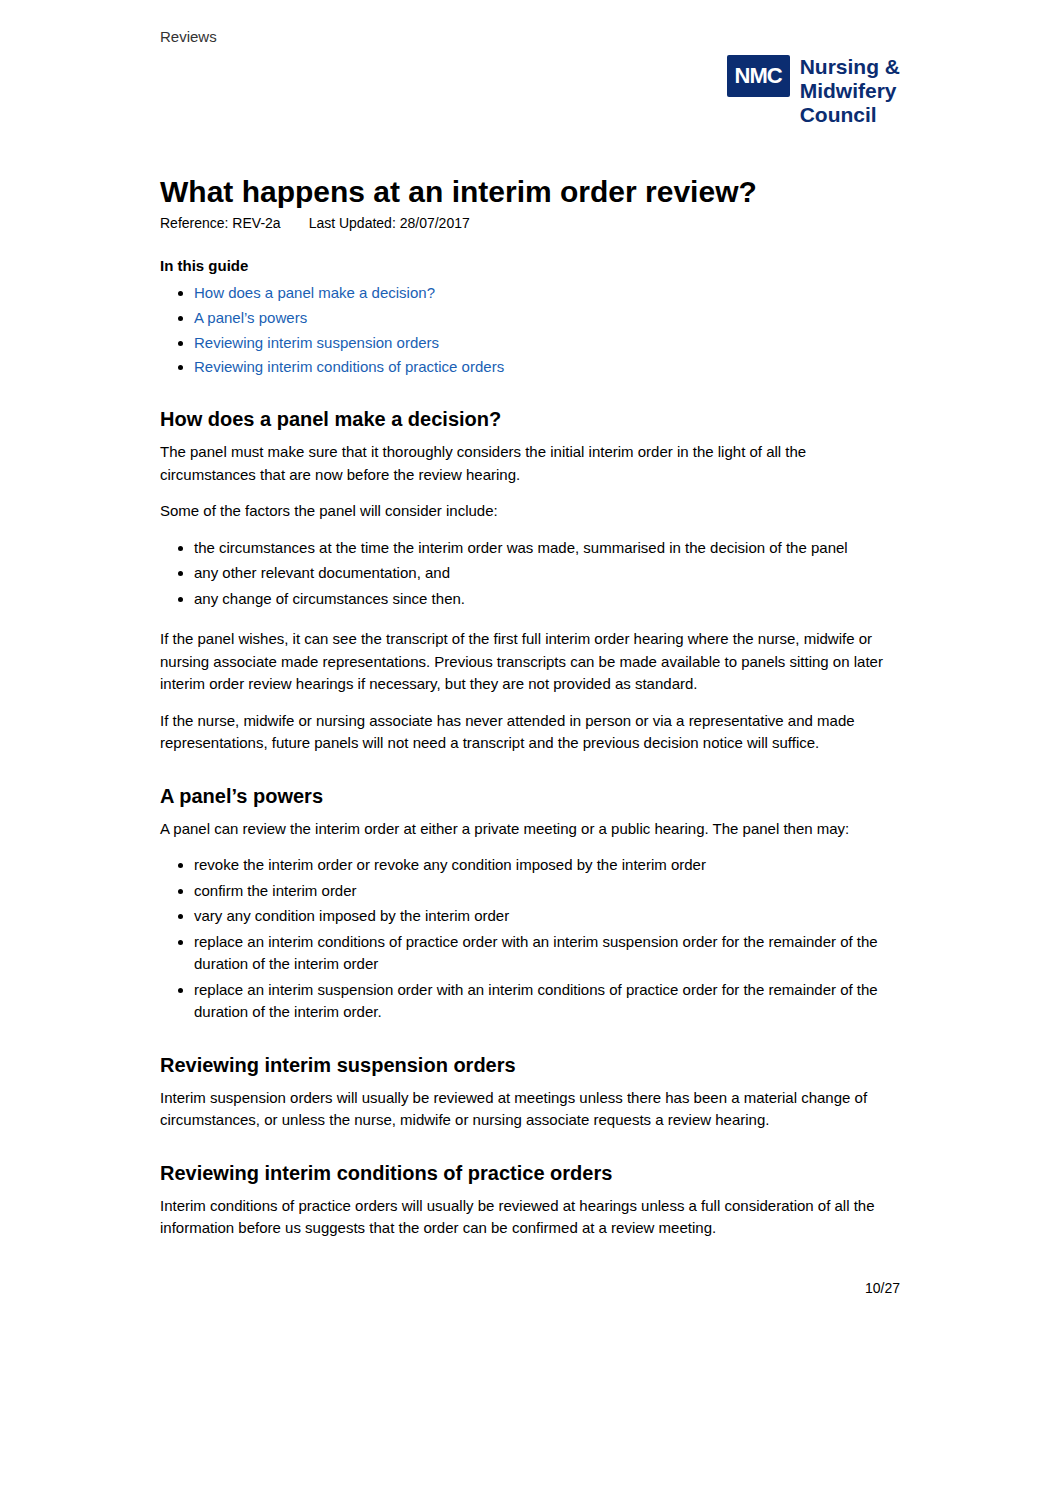Reviews
NMC
Nursing &
Midwifery
Council
What happens at an interim order review?
Reference: REV-2a Last Updated: 28/07/2017
In this guide
How does a panel make a decision?
A panel’s powers
Reviewing interim suspension orders
Reviewing interim conditions of practice orders
How does a panel make a decision?
The panel must make sure that it thoroughly considers the initial interim order in the light of all the circumstances that are now before the review hearing.
Some of the factors the panel will consider include:
the circumstances at the time the interim order was made, summarised in the decision of the panel
any other relevant documentation, and
any change of circumstances since then.
If the panel wishes, it can see the transcript of the first full interim order hearing where the nurse, midwife or nursing associate made representations. Previous transcripts can be made available to panels sitting on later interim order review hearings if necessary, but they are not provided as standard.
If the nurse, midwife or nursing associate has never attended in person or via a representative and made representations, future panels will not need a transcript and the previous decision notice will suffice.
A panel’s powers
A panel can review the interim order at either a private meeting or a public hearing. The panel then may:
revoke the interim order or revoke any condition imposed by the interim order
confirm the interim order
vary any condition imposed by the interim order
replace an interim conditions of practice order with an interim suspension order for the remainder of the duration of the interim order
replace an interim suspension order with an interim conditions of practice order for the remainder of the duration of the interim order.
Reviewing interim suspension orders
Interim suspension orders will usually be reviewed at meetings unless there has been a material change of circumstances, or unless the nurse, midwife or nursing associate requests a review hearing.
Reviewing interim conditions of practice orders
Interim conditions of practice orders will usually be reviewed at hearings unless a full consideration of all the information before us suggests that the order can be confirmed at a review meeting.
10/27